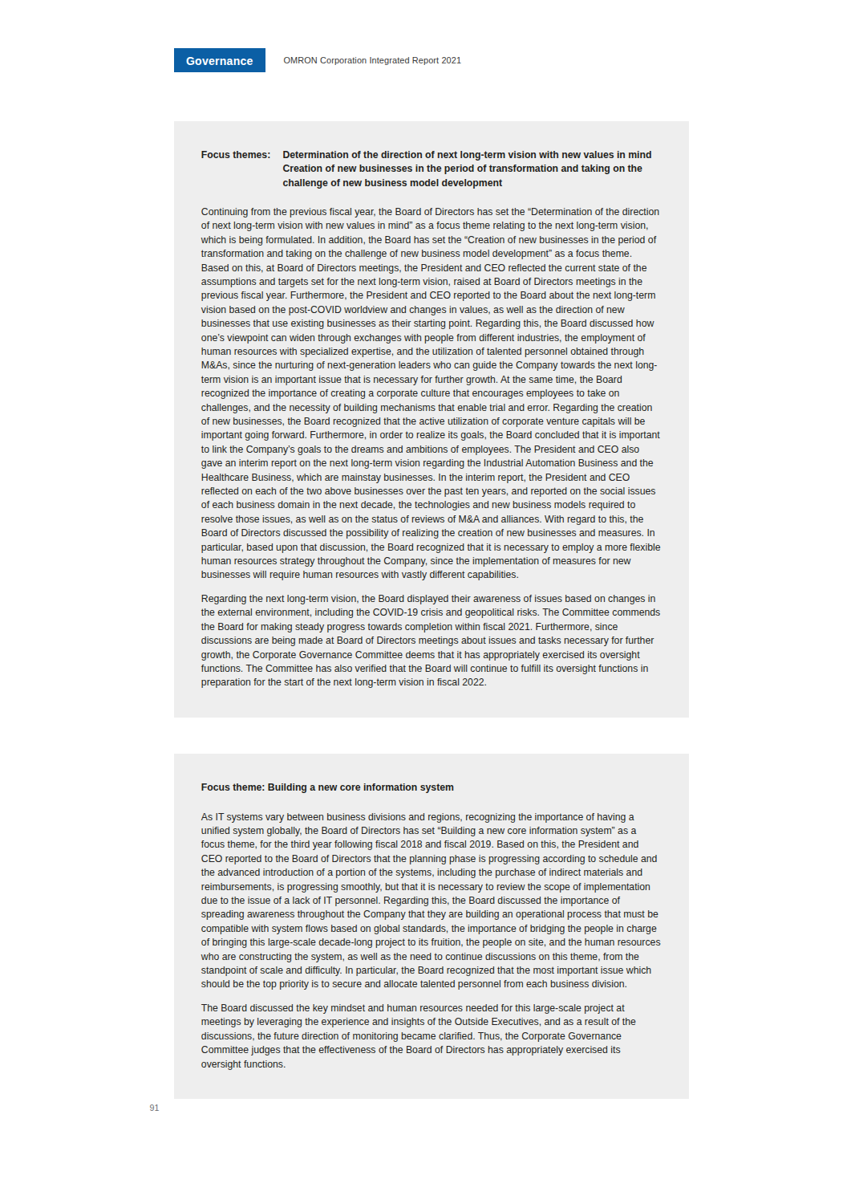Governance
OMRON Corporation Integrated Report 2021
Focus themes:
Determination of the direction of next long-term vision with new values in mind Creation of new businesses in the period of transformation and taking on the challenge of new business model development
Continuing from the previous fiscal year, the Board of Directors has set the “Determination of the direction of next long-term vision with new values in mind” as a focus theme relating to the next long-term vision, which is being formulated. In addition, the Board has set the “Creation of new businesses in the period of transformation and taking on the challenge of new business model development” as a focus theme. Based on this, at Board of Directors meetings, the President and CEO reflected the current state of the assumptions and targets set for the next long-term vision, raised at Board of Directors meetings in the previous fiscal year. Furthermore, the President and CEO reported to the Board about the next long-term vision based on the post-COVID worldview and changes in values, as well as the direction of new businesses that use existing businesses as their starting point. Regarding this, the Board discussed how one’s viewpoint can widen through exchanges with people from different industries, the employment of human resources with specialized expertise, and the utilization of talented personnel obtained through M&As, since the nurturing of next-generation leaders who can guide the Company towards the next long-term vision is an important issue that is necessary for further growth. At the same time, the Board recognized the importance of creating a corporate culture that encourages employees to take on challenges, and the necessity of building mechanisms that enable trial and error. Regarding the creation of new businesses, the Board recognized that the active utilization of corporate venture capitals will be important going forward. Furthermore, in order to realize its goals, the Board concluded that it is important to link the Company’s goals to the dreams and ambitions of employees. The President and CEO also gave an interim report on the next long-term vision regarding the Industrial Automation Business and the Healthcare Business, which are mainstay businesses. In the interim report, the President and CEO reflected on each of the two above businesses over the past ten years, and reported on the social issues of each business domain in the next decade, the technologies and new business models required to resolve those issues, as well as on the status of reviews of M&A and alliances. With regard to this, the Board of Directors discussed the possibility of realizing the creation of new businesses and measures. In particular, based upon that discussion, the Board recognized that it is necessary to employ a more flexible human resources strategy throughout the Company, since the implementation of measures for new businesses will require human resources with vastly different capabilities.
Regarding the next long-term vision, the Board displayed their awareness of issues based on changes in the external environment, including the COVID-19 crisis and geopolitical risks. The Committee commends the Board for making steady progress towards completion within fiscal 2021. Furthermore, since discussions are being made at Board of Directors meetings about issues and tasks necessary for further growth, the Corporate Governance Committee deems that it has appropriately exercised its oversight functions. The Committee has also verified that the Board will continue to fulfill its oversight functions in preparation for the start of the next long-term vision in fiscal 2022.
Focus theme: Building a new core information system
As IT systems vary between business divisions and regions, recognizing the importance of having a unified system globally, the Board of Directors has set “Building a new core information system” as a focus theme, for the third year following fiscal 2018 and fiscal 2019. Based on this, the President and CEO reported to the Board of Directors that the planning phase is progressing according to schedule and the advanced introduction of a portion of the systems, including the purchase of indirect materials and reimbursements, is progressing smoothly, but that it is necessary to review the scope of implementation due to the issue of a lack of IT personnel. Regarding this, the Board discussed the importance of spreading awareness throughout the Company that they are building an operational process that must be compatible with system flows based on global standards, the importance of bridging the people in charge of bringing this large-scale decade-long project to its fruition, the people on site, and the human resources who are constructing the system, as well as the need to continue discussions on this theme, from the standpoint of scale and difficulty. In particular, the Board recognized that the most important issue which should be the top priority is to secure and allocate talented personnel from each business division.
The Board discussed the key mindset and human resources needed for this large-scale project at meetings by leveraging the experience and insights of the Outside Executives, and as a result of the discussions, the future direction of monitoring became clarified. Thus, the Corporate Governance Committee judges that the effectiveness of the Board of Directors has appropriately exercised its oversight functions.
91